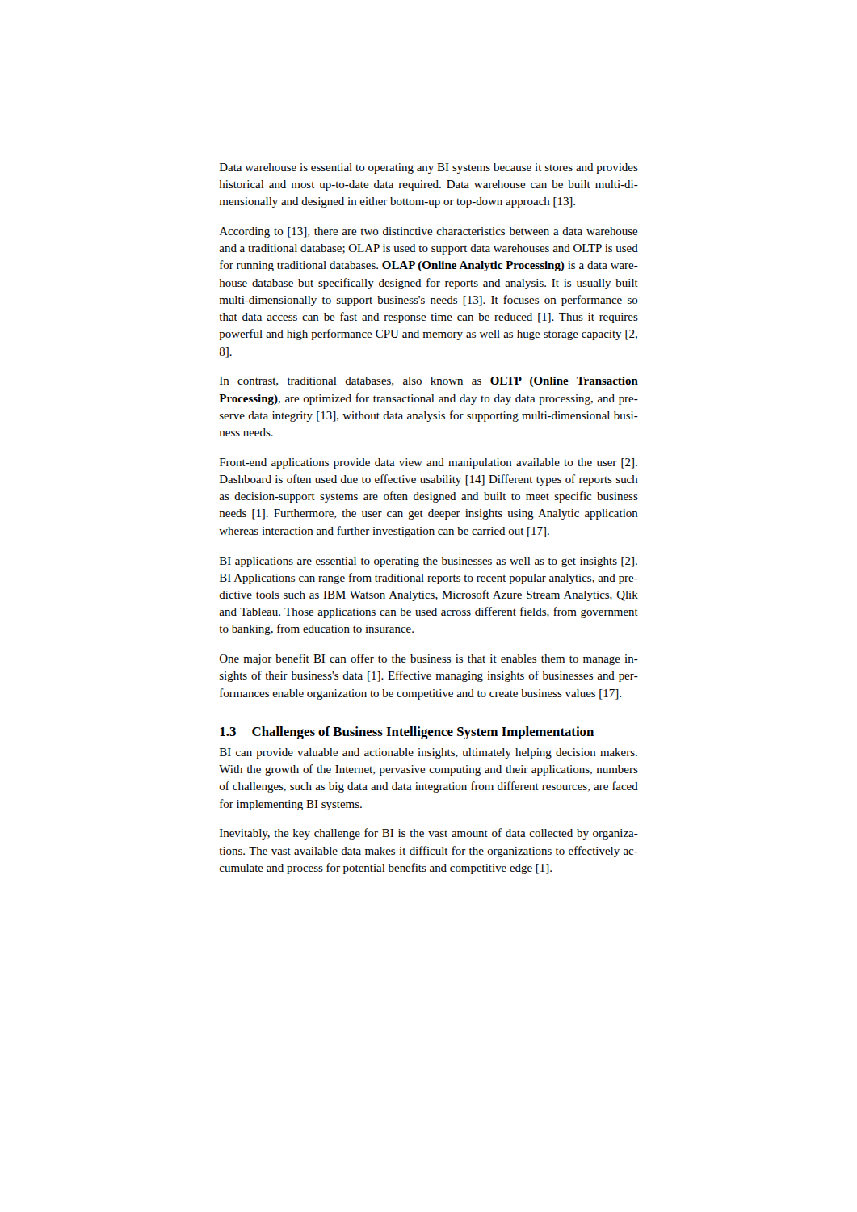Data warehouse is essential to operating any BI systems because it stores and provides historical and most up-to-date data required. Data warehouse can be built multi-dimensionally and designed in either bottom-up or top-down approach [13].
According to [13], there are two distinctive characteristics between a data warehouse and a traditional database; OLAP is used to support data warehouses and OLTP is used for running traditional databases. OLAP (Online Analytic Processing) is a data warehouse database but specifically designed for reports and analysis. It is usually built multi-dimensionally to support business's needs [13]. It focuses on performance so that data access can be fast and response time can be reduced [1]. Thus it requires powerful and high performance CPU and memory as well as huge storage capacity [2, 8].
In contrast, traditional databases, also known as OLTP (Online Transaction Processing), are optimized for transactional and day to day data processing, and preserve data integrity [13], without data analysis for supporting multi-dimensional business needs.
Front-end applications provide data view and manipulation available to the user [2]. Dashboard is often used due to effective usability [14] Different types of reports such as decision-support systems are often designed and built to meet specific business needs [1]. Furthermore, the user can get deeper insights using Analytic application whereas interaction and further investigation can be carried out [17].
BI applications are essential to operating the businesses as well as to get insights [2]. BI Applications can range from traditional reports to recent popular analytics, and predictive tools such as IBM Watson Analytics, Microsoft Azure Stream Analytics, Qlik and Tableau. Those applications can be used across different fields, from government to banking, from education to insurance.
One major benefit BI can offer to the business is that it enables them to manage insights of their business's data [1]. Effective managing insights of businesses and performances enable organization to be competitive and to create business values [17].
1.3 Challenges of Business Intelligence System Implementation
BI can provide valuable and actionable insights, ultimately helping decision makers. With the growth of the Internet, pervasive computing and their applications, numbers of challenges, such as big data and data integration from different resources, are faced for implementing BI systems.
Inevitably, the key challenge for BI is the vast amount of data collected by organizations. The vast available data makes it difficult for the organizations to effectively accumulate and process for potential benefits and competitive edge [1].